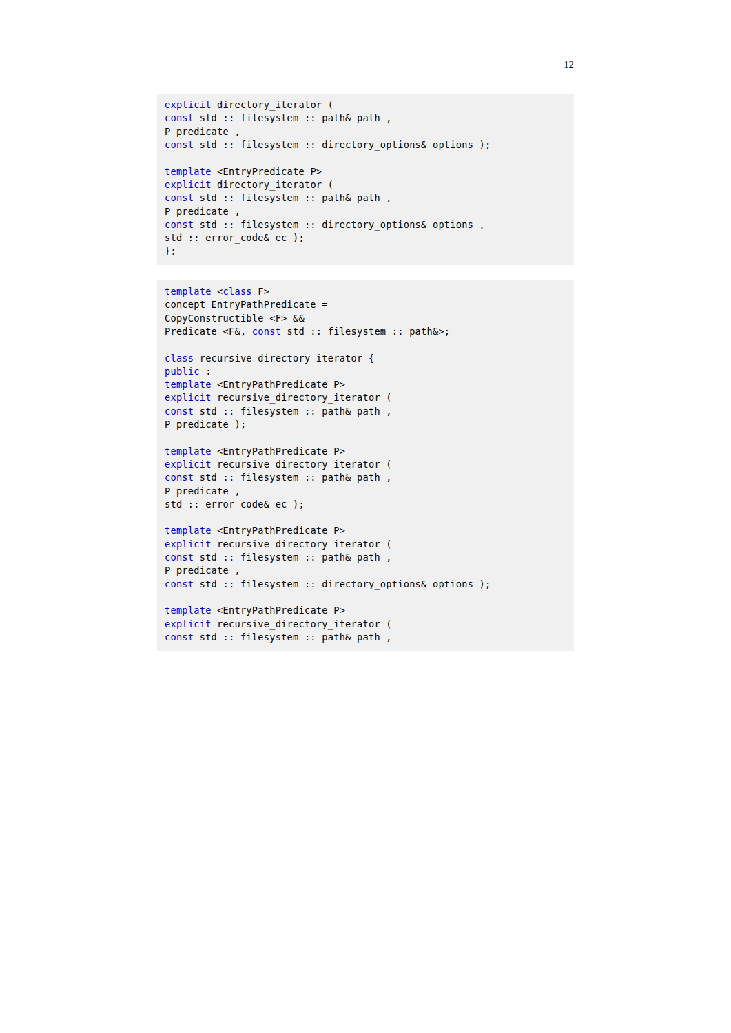12
explicit directory_iterator (
const std :: filesystem :: path& path ,
P predicate ,
const std :: filesystem :: directory_options& options );

template <EntryPredicate P>
explicit directory_iterator (
const std :: filesystem :: path& path ,
P predicate ,
const std :: filesystem :: directory_options& options ,
std :: error_code& ec );
};
template <class F>
concept EntryPathPredicate =
CopyConstructible <F> &&
Predicate <F&, const std :: filesystem :: path&>;

class recursive_directory_iterator {
public :
template <EntryPathPredicate P>
explicit recursive_directory_iterator (
const std :: filesystem :: path& path ,
P predicate );

template <EntryPathPredicate P>
explicit recursive_directory_iterator (
const std :: filesystem :: path& path ,
P predicate ,
std :: error_code& ec );

template <EntryPathPredicate P>
explicit recursive_directory_iterator (
const std :: filesystem :: path& path ,
P predicate ,
const std :: filesystem :: directory_options& options );

template <EntryPathPredicate P>
explicit recursive_directory_iterator (
const std :: filesystem :: path& path ,